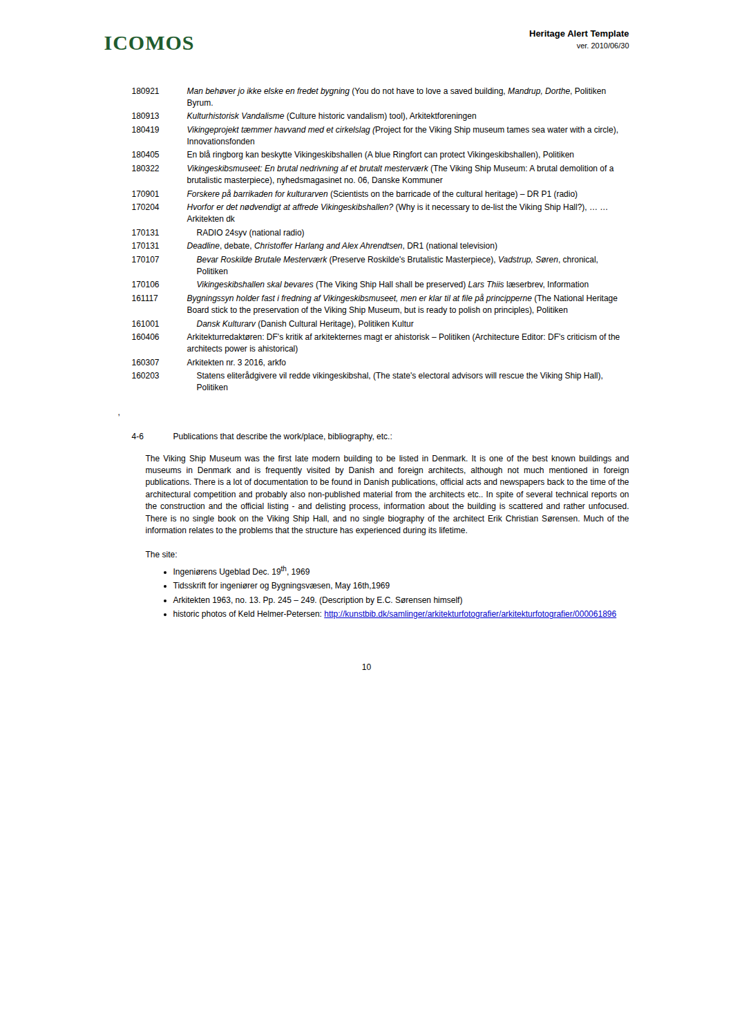ICOMOS
Heritage Alert Template
ver. 2010/06/30
180921
Man behøver jo ikke elske en fredet bygning (You do not have to love a saved building, Mandrup, Dorthe, Politiken Byrum.
180913
Kulturhistorisk Vandalisme (Culture historic vandalism) tool), Arkitektforeningen
180419
Vikingeprojekt tæmmer havvand med et cirkelslag (Project for the Viking Ship museum tames sea water with a circle), Innovationsfonden
180405
En blå ringborg kan beskytte Vikingeskibshallen (A blue Ringfort can protect Vikingeskibshallen), Politiken
180322
Vikingeskibsmuseet: En brutal nedrivning af et brutalt mesterværk (The Viking Ship Museum: A brutal demolition of a brutalistic masterpiece), nyhedsmagasinet no. 06, Danske Kommuner
170901
Forskere på barrikaden for kulturarven (Scientists on the barricade of the cultural heritage) – DR P1 (radio)
170204
Hvorfor er det nødvendigt at affrede Vikingeskibshallen? (Why is it necessary to de-list the Viking Ship Hall?), … … Arkitekten dk
170131
RADIO 24syv (national radio)
170131
Deadline, debate, Christoffer Harlang and Alex Ahrendtsen, DR1 (national television)
170107
Bevar Roskilde Brutale Mesterværk (Preserve Roskilde's Brutalistic Masterpiece), Vadstrup, Søren, chronical, Politiken
170106
Vikingeskibshallen skal bevares (The Viking Ship Hall shall be preserved) Lars Thiis læserbrev, Information
161117
Bygningssyn holder fast i fredning af Vikingeskibsmuseet, men er klar til at file på principperne (The National Heritage Board stick to the preservation of the Viking Ship Museum, but is ready to polish on principles), Politiken
161001
Dansk Kulturarv (Danish Cultural Heritage), Politiken Kultur
160406
Arkitekturredaktøren: DF's kritik af arkitekternes magt er ahistorisk – Politiken (Architecture Editor: DF's criticism of the architects power is ahistorical)
160307
Arkitekten nr. 3 2016, arkfo
160203
Statens eliterådgivere vil redde vikingeskibshal, (The state's electoral advisors will rescue the Viking Ship Hall), Politiken
,
4-6
Publications that describe the work/place, bibliography, etc.:
The Viking Ship Museum was the first late modern building to be listed in Denmark. It is one of the best known buildings and museums in Denmark and is frequently visited by Danish and foreign architects, although not much mentioned in foreign publications. There is a lot of documentation to be found in Danish publications, official acts and newspapers back to the time of the architectural competition and probably also non-published material from the architects etc.. In spite of several technical reports on the construction and the official listing - and delisting process, information about the building is scattered and rather unfocused. There is no single book on the Viking Ship Hall, and no single biography of the architect Erik Christian Sørensen. Much of the information relates to the problems that the structure has experienced during its lifetime.
The site:
Ingeniørens Ugeblad Dec. 19th, 1969
Tidsskrift for ingeniører og Bygningsvæsen, May 16th,1969
Arkitekten 1963, no. 13. Pp. 245 – 249. (Description by E.C. Sørensen himself)
historic photos of Keld Helmer-Petersen: http://kunstbib.dk/samlinger/arkitekturfotografier/arkitekturfotografier/000061896
10